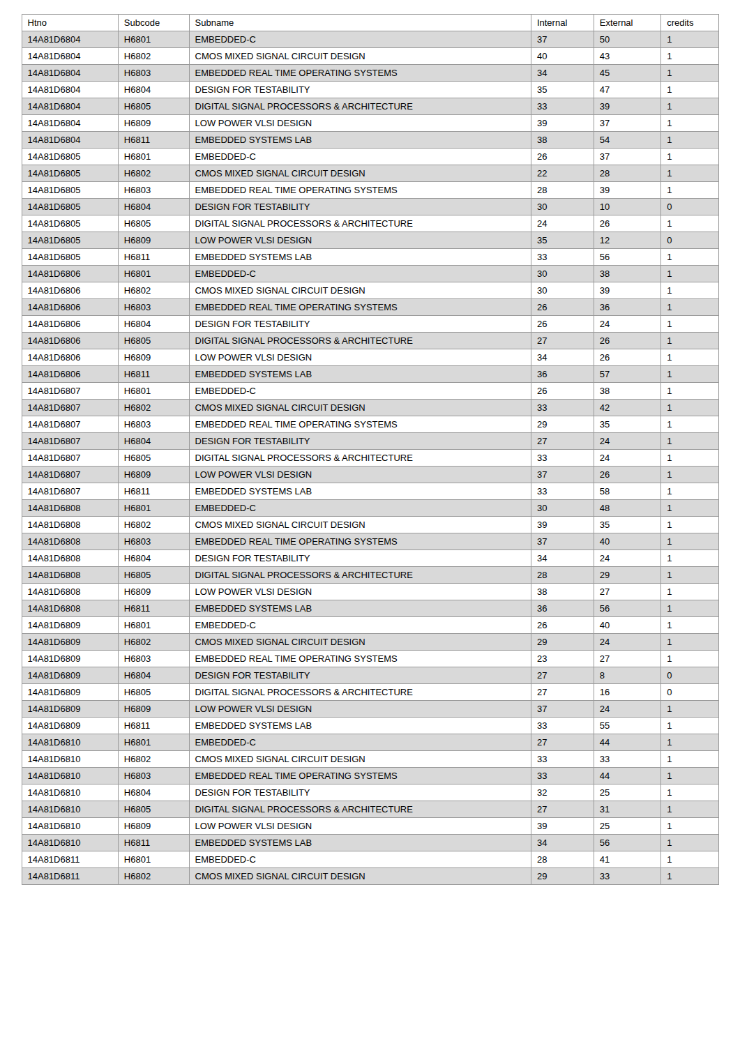| Htno | Subcode | Subname | Internal | External | credits |
| --- | --- | --- | --- | --- | --- |
| 14A81D6804 | H6801 | EMBEDDED-C | 37 | 50 | 1 |
| 14A81D6804 | H6802 | CMOS MIXED SIGNAL CIRCUIT DESIGN | 40 | 43 | 1 |
| 14A81D6804 | H6803 | EMBEDDED REAL TIME OPERATING SYSTEMS | 34 | 45 | 1 |
| 14A81D6804 | H6804 | DESIGN FOR TESTABILITY | 35 | 47 | 1 |
| 14A81D6804 | H6805 | DIGITAL SIGNAL PROCESSORS & ARCHITECTURE | 33 | 39 | 1 |
| 14A81D6804 | H6809 | LOW POWER VLSI DESIGN | 39 | 37 | 1 |
| 14A81D6804 | H6811 | EMBEDDED SYSTEMS LAB | 38 | 54 | 1 |
| 14A81D6805 | H6801 | EMBEDDED-C | 26 | 37 | 1 |
| 14A81D6805 | H6802 | CMOS MIXED SIGNAL CIRCUIT DESIGN | 22 | 28 | 1 |
| 14A81D6805 | H6803 | EMBEDDED REAL TIME OPERATING SYSTEMS | 28 | 39 | 1 |
| 14A81D6805 | H6804 | DESIGN FOR TESTABILITY | 30 | 10 | 0 |
| 14A81D6805 | H6805 | DIGITAL SIGNAL PROCESSORS & ARCHITECTURE | 24 | 26 | 1 |
| 14A81D6805 | H6809 | LOW POWER VLSI DESIGN | 35 | 12 | 0 |
| 14A81D6805 | H6811 | EMBEDDED SYSTEMS LAB | 33 | 56 | 1 |
| 14A81D6806 | H6801 | EMBEDDED-C | 30 | 38 | 1 |
| 14A81D6806 | H6802 | CMOS MIXED SIGNAL CIRCUIT DESIGN | 30 | 39 | 1 |
| 14A81D6806 | H6803 | EMBEDDED REAL TIME OPERATING SYSTEMS | 26 | 36 | 1 |
| 14A81D6806 | H6804 | DESIGN FOR TESTABILITY | 26 | 24 | 1 |
| 14A81D6806 | H6805 | DIGITAL SIGNAL PROCESSORS & ARCHITECTURE | 27 | 26 | 1 |
| 14A81D6806 | H6809 | LOW POWER VLSI DESIGN | 34 | 26 | 1 |
| 14A81D6806 | H6811 | EMBEDDED SYSTEMS LAB | 36 | 57 | 1 |
| 14A81D6807 | H6801 | EMBEDDED-C | 26 | 38 | 1 |
| 14A81D6807 | H6802 | CMOS MIXED SIGNAL CIRCUIT DESIGN | 33 | 42 | 1 |
| 14A81D6807 | H6803 | EMBEDDED REAL TIME OPERATING SYSTEMS | 29 | 35 | 1 |
| 14A81D6807 | H6804 | DESIGN FOR TESTABILITY | 27 | 24 | 1 |
| 14A81D6807 | H6805 | DIGITAL SIGNAL PROCESSORS & ARCHITECTURE | 33 | 24 | 1 |
| 14A81D6807 | H6809 | LOW POWER VLSI DESIGN | 37 | 26 | 1 |
| 14A81D6807 | H6811 | EMBEDDED SYSTEMS LAB | 33 | 58 | 1 |
| 14A81D6808 | H6801 | EMBEDDED-C | 30 | 48 | 1 |
| 14A81D6808 | H6802 | CMOS MIXED SIGNAL CIRCUIT DESIGN | 39 | 35 | 1 |
| 14A81D6808 | H6803 | EMBEDDED REAL TIME OPERATING SYSTEMS | 37 | 40 | 1 |
| 14A81D6808 | H6804 | DESIGN FOR TESTABILITY | 34 | 24 | 1 |
| 14A81D6808 | H6805 | DIGITAL SIGNAL PROCESSORS & ARCHITECTURE | 28 | 29 | 1 |
| 14A81D6808 | H6809 | LOW POWER VLSI DESIGN | 38 | 27 | 1 |
| 14A81D6808 | H6811 | EMBEDDED SYSTEMS LAB | 36 | 56 | 1 |
| 14A81D6809 | H6801 | EMBEDDED-C | 26 | 40 | 1 |
| 14A81D6809 | H6802 | CMOS MIXED SIGNAL CIRCUIT DESIGN | 29 | 24 | 1 |
| 14A81D6809 | H6803 | EMBEDDED REAL TIME OPERATING SYSTEMS | 23 | 27 | 1 |
| 14A81D6809 | H6804 | DESIGN FOR TESTABILITY | 27 | 8 | 0 |
| 14A81D6809 | H6805 | DIGITAL SIGNAL PROCESSORS & ARCHITECTURE | 27 | 16 | 0 |
| 14A81D6809 | H6809 | LOW POWER VLSI DESIGN | 37 | 24 | 1 |
| 14A81D6809 | H6811 | EMBEDDED SYSTEMS LAB | 33 | 55 | 1 |
| 14A81D6810 | H6801 | EMBEDDED-C | 27 | 44 | 1 |
| 14A81D6810 | H6802 | CMOS MIXED SIGNAL CIRCUIT DESIGN | 33 | 33 | 1 |
| 14A81D6810 | H6803 | EMBEDDED REAL TIME OPERATING SYSTEMS | 33 | 44 | 1 |
| 14A81D6810 | H6804 | DESIGN FOR TESTABILITY | 32 | 25 | 1 |
| 14A81D6810 | H6805 | DIGITAL SIGNAL PROCESSORS & ARCHITECTURE | 27 | 31 | 1 |
| 14A81D6810 | H6809 | LOW POWER VLSI DESIGN | 39 | 25 | 1 |
| 14A81D6810 | H6811 | EMBEDDED SYSTEMS LAB | 34 | 56 | 1 |
| 14A81D6811 | H6801 | EMBEDDED-C | 28 | 41 | 1 |
| 14A81D6811 | H6802 | CMOS MIXED SIGNAL CIRCUIT DESIGN | 29 | 33 | 1 |